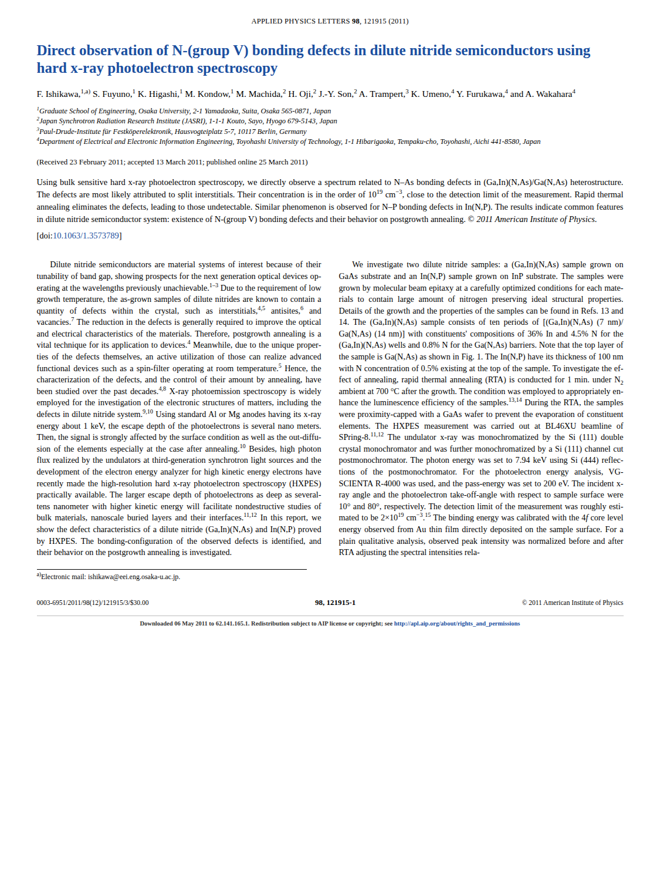APPLIED PHYSICS LETTERS 98, 121915 (2011)
Direct observation of N-(group V) bonding defects in dilute nitride semiconductors using hard x-ray photoelectron spectroscopy
F. Ishikawa,1,a) S. Fuyuno,1 K. Higashi,1 M. Kondow,1 M. Machida,2 H. Oji,2 J.-Y. Son,2 A. Trampert,3 K. Umeno,4 Y. Furukawa,4 and A. Wakahara4
1Graduate School of Engineering, Osaka University, 2-1 Yamadaoka, Suita, Osaka 565-0871, Japan 2Japan Synchrotron Radiation Research Institute (JASRI), 1-1-1 Kouto, Sayo, Hyogo 679-5143, Japan 3Paul-Drude-Institute für Festköperelektronik, Hausvogteiplatz 5-7, 10117 Berlin, Germany 4Department of Electrical and Electronic Information Engineering, Toyohashi University of Technology, 1-1 Hibarigaoka, Tempaku-cho, Toyohashi, Aichi 441-8580, Japan
(Received 23 February 2011; accepted 13 March 2011; published online 25 March 2011)
Using bulk sensitive hard x-ray photoelectron spectroscopy, we directly observe a spectrum related to N–As bonding defects in (Ga,In)(N,As)/Ga(N,As) heterostructure. The defects are most likely attributed to split interstitials. Their concentration is in the order of 1019 cm−3, close to the detection limit of the measurement. Rapid thermal annealing eliminates the defects, leading to those undetectable. Similar phenomenon is observed for N–P bonding defects in In(N,P). The results indicate common features in dilute nitride semiconductor system: existence of N-(group V) bonding defects and their behavior on postgrowth annealing. © 2011 American Institute of Physics.
[doi:10.1063/1.3573789]
Dilute nitride semiconductors are material systems of interest because of their tunability of band gap, showing prospects for the next generation optical devices operating at the wavelengths previously unachievable.1–3 Due to the requirement of low growth temperature, the as-grown samples of dilute nitrides are known to contain a quantity of defects within the crystal, such as interstitials,4,5 antisites,6 and vacancies.7 The reduction in the defects is generally required to improve the optical and electrical characteristics of the materials. Therefore, postgrowth annealing is a vital technique for its application to devices.4 Meanwhile, due to the unique properties of the defects themselves, an active utilization of those can realize advanced functional devices such as a spin-filter operating at room temperature.5 Hence, the characterization of the defects, and the control of their amount by annealing, have been studied over the past decades.4,8 X-ray photoemission spectroscopy is widely employed for the investigation of the electronic structures of matters, including the defects in dilute nitride system.9,10 Using standard Al or Mg anodes having its x-ray energy about 1 keV, the escape depth of the photoelectrons is several nano meters. Then, the signal is strongly affected by the surface condition as well as the out-diffusion of the elements especially at the case after annealing.10 Besides, high photon flux realized by the undulators at third-generation synchrotron light sources and the development of the electron energy analyzer for high kinetic energy electrons have recently made the high-resolution hard x-ray photoelectron spectroscopy (HXPES) practically available. The larger escape depth of photoelectrons as deep as several-tens nanometer with higher kinetic energy will facilitate nondestructive studies of bulk materials, nanoscale buried layers and their interfaces.11,12 In this report, we show the defect characteristics of a dilute nitride (Ga,In)(N,As) and In(N,P) proved by HXPES. The bonding-configuration of the observed defects is identified, and their behavior on the postgrowth annealing is investigated.
We investigate two dilute nitride samples: a (Ga,In)(N,As) sample grown on GaAs substrate and an In(N,P) sample grown on InP substrate. The samples were grown by molecular beam epitaxy at a carefully optimized conditions for each materials to contain large amount of nitrogen preserving ideal structural properties. Details of the growth and the properties of the samples can be found in Refs. 13 and 14. The (Ga,In)(N,As) sample consists of ten periods of [(Ga,In)(N,As) (7 nm)/ Ga(N,As) (14 nm)] with constituents' compositions of 36% In and 4.5% N for the (Ga,In)(N,As) wells and 0.8% N for the Ga(N,As) barriers. Note that the top layer of the sample is Ga(N,As) as shown in Fig. 1. The In(N,P) have its thickness of 100 nm with N concentration of 0.5% existing at the top of the sample. To investigate the effect of annealing, rapid thermal annealing (RTA) is conducted for 1 min. under N2 ambient at 700 °C after the growth. The condition was employed to appropriately enhance the luminescence efficiency of the samples.13,14 During the RTA, the samples were proximity-capped with a GaAs wafer to prevent the evaporation of constituent elements. The HXPES measurement was carried out at BL46XU beamline of SPring-8.11,12 The undulator x-ray was monochromatized by the Si (111) double crystal monochromator and was further monochromatized by a Si (111) channel cut postmonochromator. The photon energy was set to 7.94 keV using Si (444) reflections of the postmonochromator. For the photoelectron energy analysis, VG-SCIENTA R-4000 was used, and the pass-energy was set to 200 eV. The incident x-ray angle and the photoelectron take-off-angle with respect to sample surface were 10° and 80°, respectively. The detection limit of the measurement was roughly estimated to be 2×1019 cm−3.15 The binding energy was calibrated with the 4f core level energy observed from Au thin film directly deposited on the sample surface. For a plain qualitative analysis, observed peak intensity was normalized before and after RTA adjusting the spectral intensities rela-
a)Electronic mail: ishikawa@eei.eng.osaka-u.ac.jp.
0003-6951/2011/98(12)/121915/3/$30.00
98, 121915-1
© 2011 American Institute of Physics
Downloaded 06 May 2011 to 62.141.165.1. Redistribution subject to AIP license or copyright; see http://apl.aip.org/about/rights_and_permissions